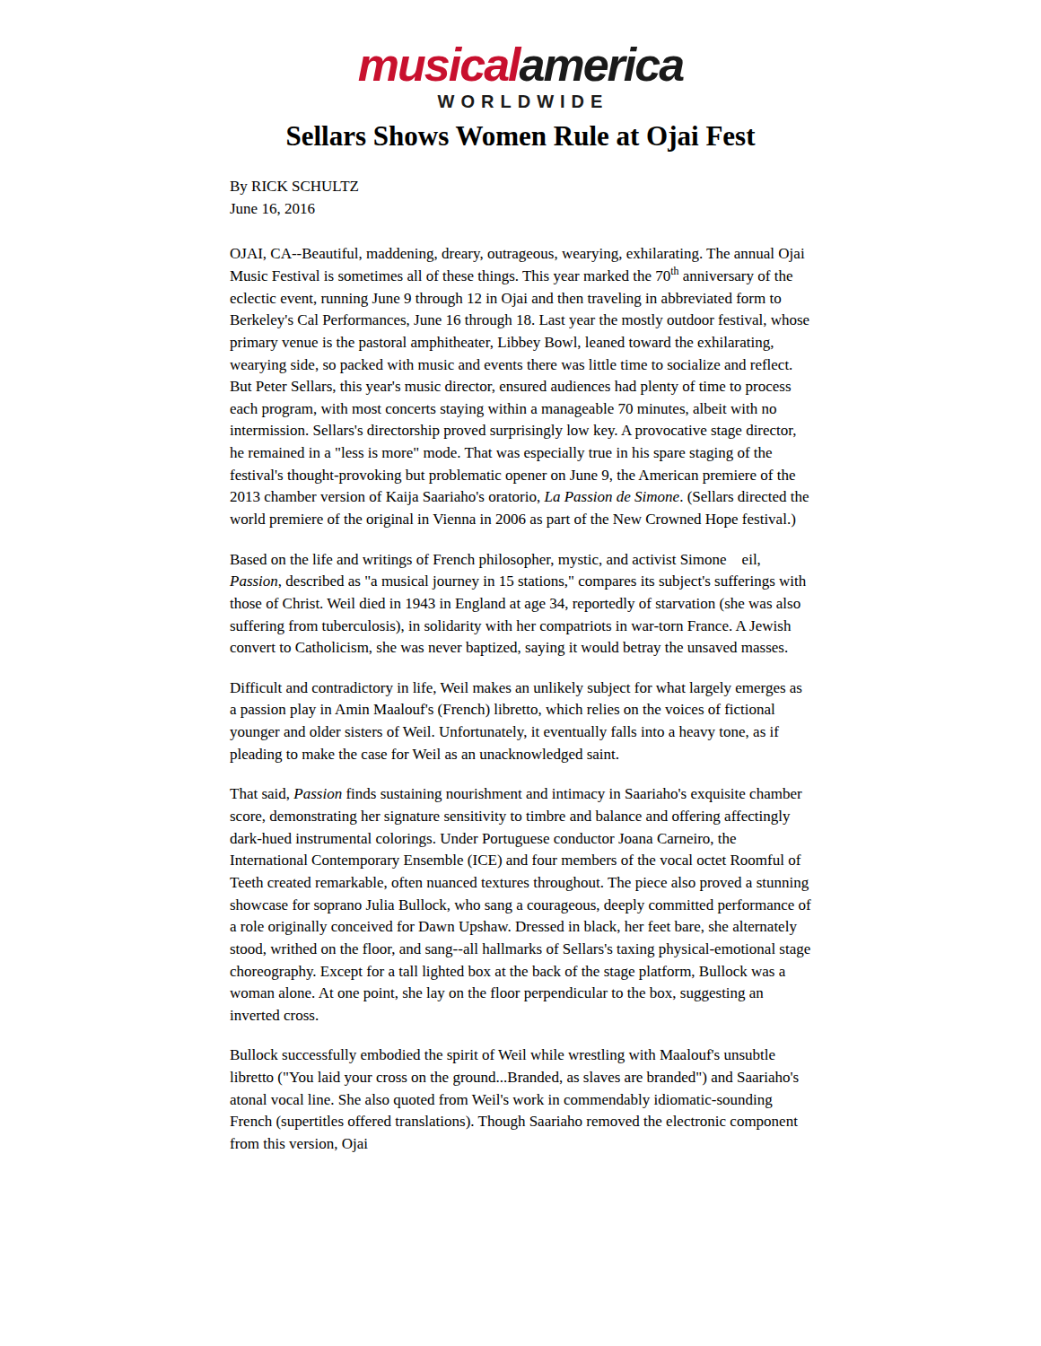musical america
WORLDWIDE
Sellars Shows Women Rule at Ojai Fest
By RICK SCHULTZJune 16, 2016
OJAI, CA--Beautiful, maddening, dreary, outrageous, wearying, exhilarating. The annual Ojai Music Festival is sometimes all of these things. This year marked the 70th anniversary of the eclectic event, running June 9 through 12 in Ojai and then traveling in abbreviated form to Berkeley's Cal Performances, June 16 through 18. Last year the mostly outdoor festival, whose primary venue is the pastoral amphitheater, Libbey Bowl, leaned toward the exhilarating, wearying side, so packed with music and events there was little time to socialize and reflect. But Peter Sellars, this year's music director, ensured audiences had plenty of time to process each program, with most concerts staying within a manageable 70 minutes, albeit with no intermission. Sellars's directorship proved surprisingly low key. A provocative stage director, he remained in a "less is more" mode. That was especially true in his spare staging of the festival's thought-provoking but problematic opener on June 9, the American premiere of the 2013 chamber version of Kaija Saariaho's oratorio, La Passion de Simone. (Sellars directed the world premiere of the original in Vienna in 2006 as part of the New Crowned Hope festival.)
Based on the life and writings of French philosopher, mystic, and activist Simone eil, Passion, described as "a musical journey in 15 stations," compares its subject's sufferings with those of Christ. Weil died in 1943 in England at age 34, reportedly of starvation (she was also suffering from tuberculosis), in solidarity with her compatriots in war-torn France. A Jewish convert to Catholicism, she was never baptized, saying it would betray the unsaved masses.
Difficult and contradictory in life, Weil makes an unlikely subject for what largely emerges as a passion play in Amin Maalouf's (French) libretto, which relies on the voices of fictional younger and older sisters of Weil. Unfortunately, it eventually falls into a heavy tone, as if pleading to make the case for Weil as an unacknowledged saint.
That said, Passion finds sustaining nourishment and intimacy in Saariaho's exquisite chamber score, demonstrating her signature sensitivity to timbre and balance and offering affectingly dark-hued instrumental colorings. Under Portuguese conductor Joana Carneiro, the International Contemporary Ensemble (ICE) and four members of the vocal octet Roomful of Teeth created remarkable, often nuanced textures throughout. The piece also proved a stunning showcase for soprano Julia Bullock, who sang a courageous, deeply committed performance of a role originally conceived for Dawn Upshaw. Dressed in black, her feet bare, she alternately stood, writhed on the floor, and sang--all hallmarks of Sellars's taxing physical-emotional stage choreography. Except for a tall lighted box at the back of the stage platform, Bullock was a woman alone. At one point, she lay on the floor perpendicular to the box, suggesting an inverted cross.
Bullock successfully embodied the spirit of Weil while wrestling with Maalouf's unsubtle libretto ("You laid your cross on the ground...Branded, as slaves are branded") and Saariaho's atonal vocal line. She also quoted from Weil's work in commendably idiomatic-sounding French (supertitles offered translations). Though Saariaho removed the electronic component from this version, Ojai